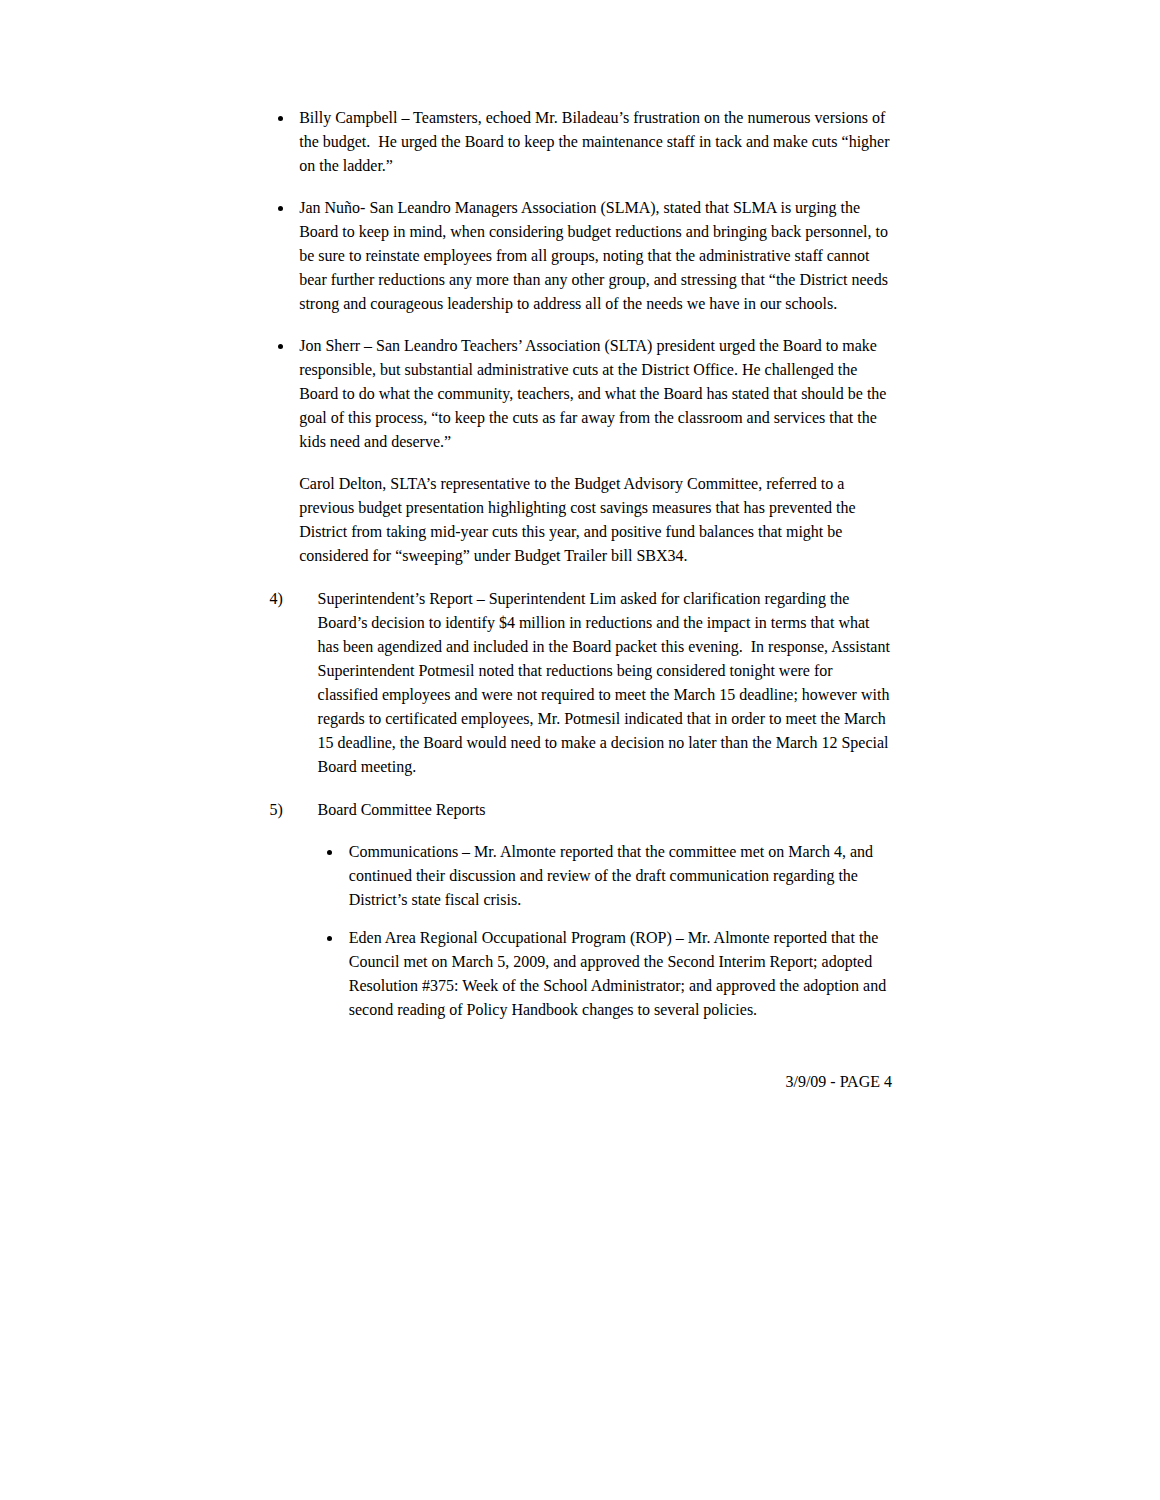Billy Campbell – Teamsters, echoed Mr. Biladeau’s frustration on the numerous versions of the budget. He urged the Board to keep the maintenance staff in tack and make cuts “higher on the ladder.”
Jan Nuño- San Leandro Managers Association (SLMA), stated that SLMA is urging the Board to keep in mind, when considering budget reductions and bringing back personnel, to be sure to reinstate employees from all groups, noting that the administrative staff cannot bear further reductions any more than any other group, and stressing that “the District needs strong and courageous leadership to address all of the needs we have in our schools.
Jon Sherr – San Leandro Teachers’ Association (SLTA) president urged the Board to make responsible, but substantial administrative cuts at the District Office. He challenged the Board to do what the community, teachers, and what the Board has stated that should be the goal of this process, “to keep the cuts as far away from the classroom and services that the kids need and deserve.”
Carol Delton, SLTA’s representative to the Budget Advisory Committee, referred to a previous budget presentation highlighting cost savings measures that has prevented the District from taking mid-year cuts this year, and positive fund balances that might be considered for “sweeping” under Budget Trailer bill SBX34.
4)
Superintendent’s Report – Superintendent Lim asked for clarification regarding the Board’s decision to identify $4 million in reductions and the impact in terms that what has been agendized and included in the Board packet this evening. In response, Assistant Superintendent Potmesil noted that reductions being considered tonight were for classified employees and were not required to meet the March 15 deadline; however with regards to certificated employees, Mr. Potmesil indicated that in order to meet the March 15 deadline, the Board would need to make a decision no later than the March 12 Special Board meeting.
5)
Board Committee Reports
Communications – Mr. Almonte reported that the committee met on March 4, and continued their discussion and review of the draft communication regarding the District’s state fiscal crisis.
Eden Area Regional Occupational Program (ROP) – Mr. Almonte reported that the Council met on March 5, 2009, and approved the Second Interim Report; adopted Resolution #375: Week of the School Administrator; and approved the adoption and second reading of Policy Handbook changes to several policies.
3/9/09 - PAGE 4